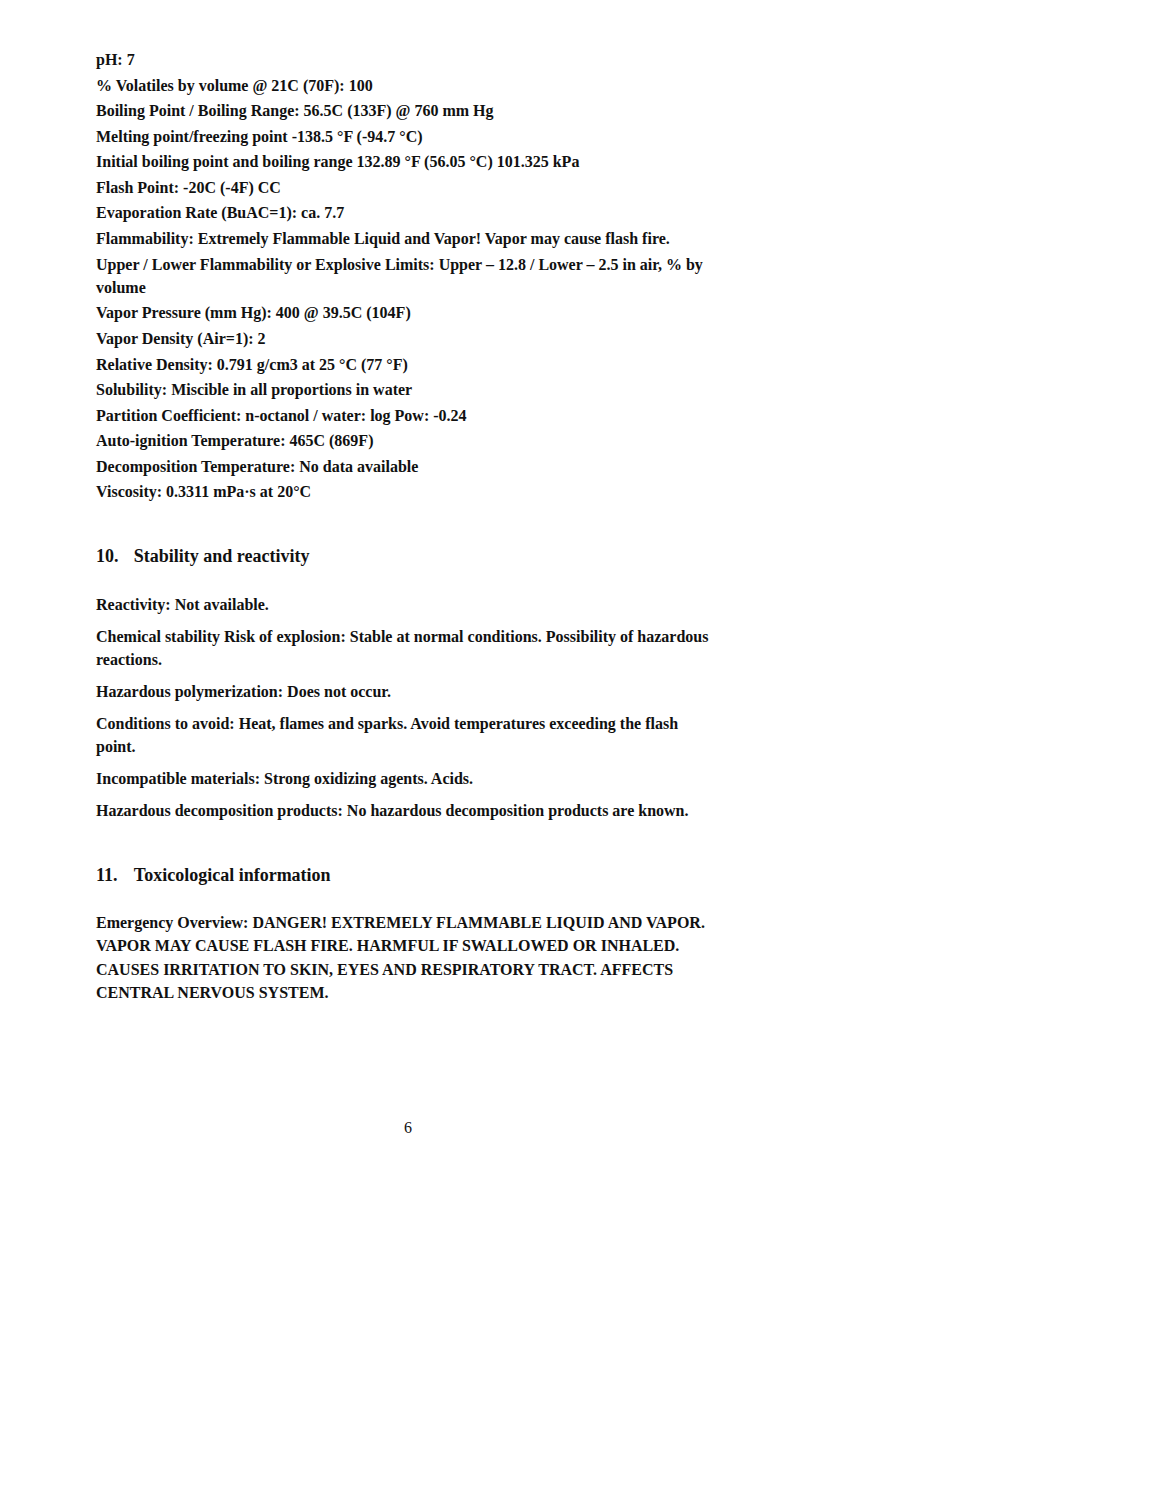pH: 7
% Volatiles by volume @ 21C (70F): 100
Boiling Point / Boiling Range: 56.5C (133F) @ 760 mm Hg
Melting point/freezing point -138.5 °F (-94.7 °C)
Initial boiling point and boiling range 132.89 °F (56.05 °C) 101.325 kPa
Flash Point: -20C (-4F) CC
Evaporation Rate (BuAC=1): ca. 7.7
Flammability: Extremely Flammable Liquid and Vapor! Vapor may cause flash fire.
Upper / Lower Flammability or Explosive Limits: Upper – 12.8 / Lower – 2.5 in air, % by volume
Vapor Pressure (mm Hg): 400 @ 39.5C (104F)
Vapor Density (Air=1): 2
Relative Density: 0.791 g/cm3 at 25 °C (77 °F)
Solubility: Miscible in all proportions in water
Partition Coefficient: n-octanol / water: log Pow: -0.24
Auto-ignition Temperature: 465C (869F)
Decomposition Temperature: No data available
Viscosity: 0.3311 mPa·s at 20°C
10. Stability and reactivity
Reactivity: Not available.
Chemical stability Risk of explosion: Stable at normal conditions. Possibility of hazardous reactions.
Hazardous polymerization: Does not occur.
Conditions to avoid: Heat, flames and sparks. Avoid temperatures exceeding the flash point.
Incompatible materials: Strong oxidizing agents. Acids.
Hazardous decomposition products: No hazardous decomposition products are known.
11. Toxicological information
Emergency Overview: DANGER! EXTREMELY FLAMMABLE LIQUID AND VAPOR. VAPOR MAY CAUSE FLASH FIRE. HARMFUL IF SWALLOWED OR INHALED. CAUSES IRRITATION TO SKIN, EYES AND RESPIRATORY TRACT. AFFECTS CENTRAL NERVOUS SYSTEM.
6